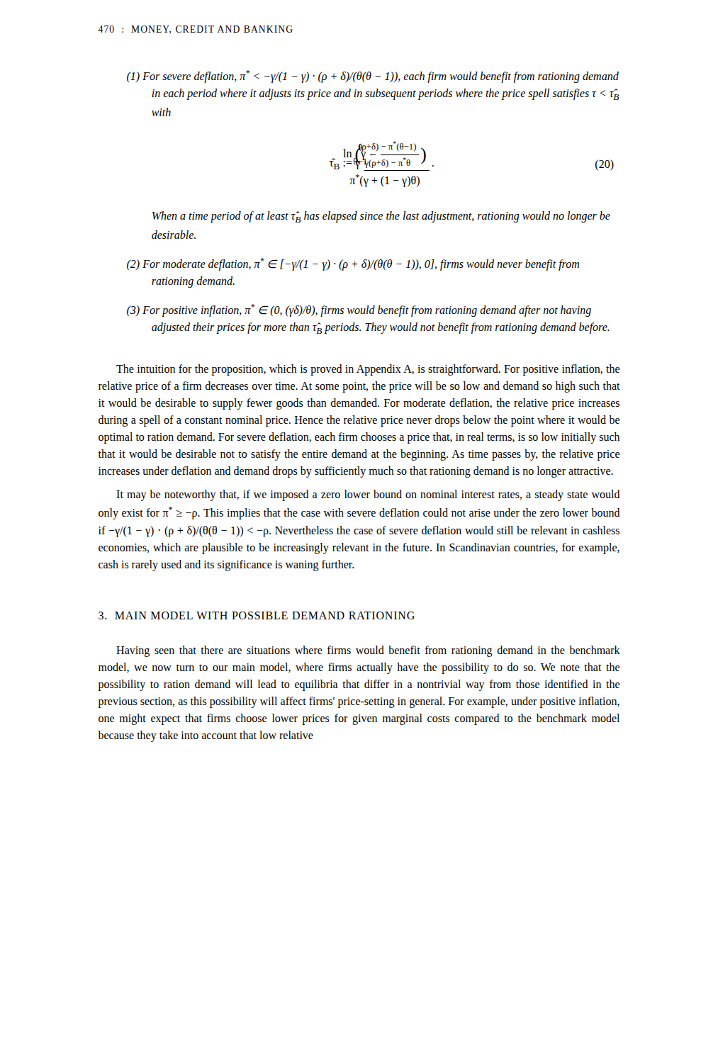470 : MONEY, CREDIT AND BANKING
(1) For severe deflation, π* < −γ/(1 − γ) · (ρ + δ)/(θ(θ − 1)), each firm would benefit from rationing demand in each period where it adjusts its price and in subsequent periods where the price spell satisfies τ < τ̂B with
τ̂B := γ ln (γ θθ−1 (ρ+δ) − π*(θ−1) γ(ρ+δ) − π*θ) π*(γ + (1 − γ)θ) .
(20)
When a time period of at least τ̂B has elapsed since the last adjustment, rationing would no longer be desirable.
(2) For moderate deflation, π* ∈ [−γ/(1 − γ) · (ρ + δ)/(θ(θ − 1)), 0], firms would never benefit from rationing demand.
(3) For positive inflation, π* ∈ (0, (γδ)/θ), firms would benefit from rationing demand after not having adjusted their prices for more than τ̂B periods. They would not benefit from rationing demand before.
The intuition for the proposition, which is proved in Appendix A, is straightforward. For positive inflation, the relative price of a firm decreases over time. At some point, the price will be so low and demand so high such that it would be desirable to supply fewer goods than demanded. For moderate deflation, the relative price increases during a spell of a constant nominal price. Hence the relative price never drops below the point where it would be optimal to ration demand. For severe deflation, each firm chooses a price that, in real terms, is so low initially such that it would be desirable not to satisfy the entire demand at the beginning. As time passes by, the relative price increases under deflation and demand drops by sufficiently much so that rationing demand is no longer attractive.
It may be noteworthy that, if we imposed a zero lower bound on nominal interest rates, a steady state would only exist for π* ≥ −ρ. This implies that the case with severe deflation could not arise under the zero lower bound if −γ/(1 − γ) · (ρ + δ)/(θ(θ − 1)) < −ρ. Nevertheless the case of severe deflation would still be relevant in cashless economies, which are plausible to be increasingly relevant in the future. In Scandinavian countries, for example, cash is rarely used and its significance is waning further.
3. MAIN MODEL WITH POSSIBLE DEMAND RATIONING
Having seen that there are situations where firms would benefit from rationing demand in the benchmark model, we now turn to our main model, where firms actually have the possibility to do so. We note that the possibility to ration demand will lead to equilibria that differ in a nontrivial way from those identified in the previous section, as this possibility will affect firms' price-setting in general. For example, under positive inflation, one might expect that firms choose lower prices for given marginal costs compared to the benchmark model because they take into account that low relative